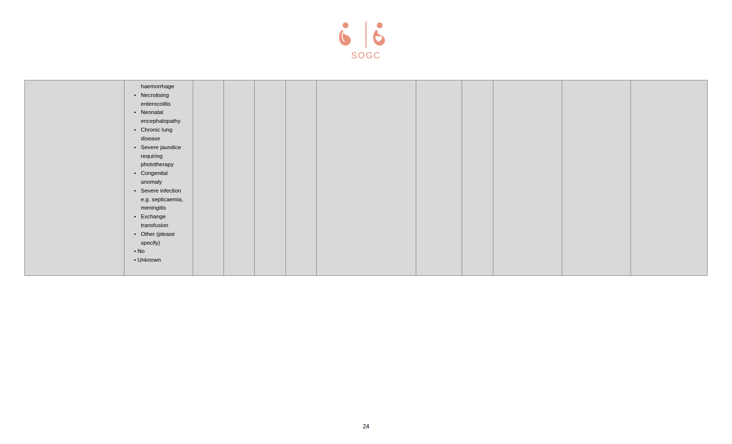SOGC
| | haemorrhage Necrotising enterocolitis Neonatal encephalopathy Chronic lung disease Severe jaundice requiring phototherapy Congenital anomaly Severe infection e.g. septicaemia, meningitis Exchange transfusion Other (please specify) • No • Unknown | | | | | | | | | | |
24